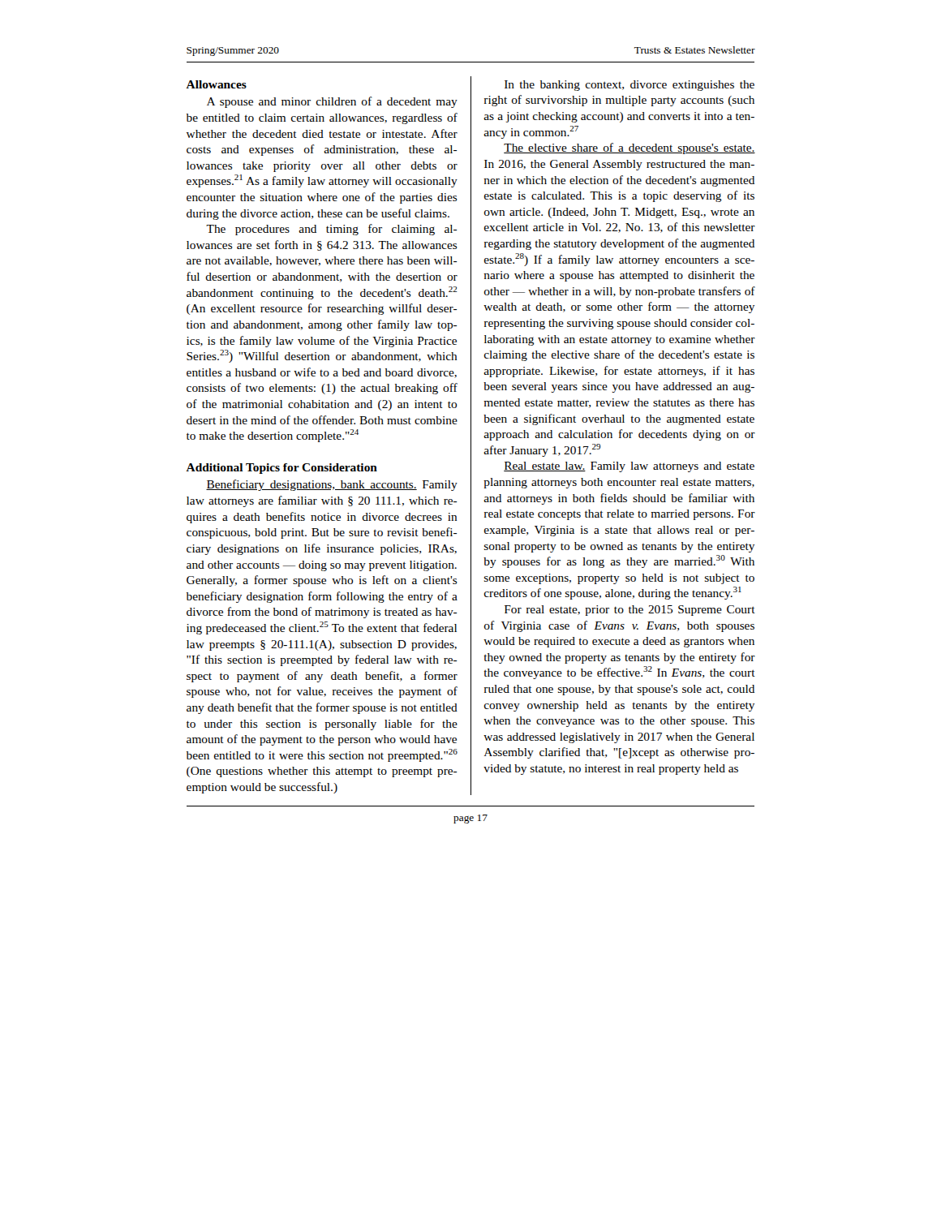Spring/Summer 2020 Trusts & Estates Newsletter
Allowances
A spouse and minor children of a decedent may be entitled to claim certain allowances, regardless of whether the decedent died testate or intestate. After costs and expenses of administration, these allowances take priority over all other debts or expenses.21 As a family law attorney will occasionally encounter the situation where one of the parties dies during the divorce action, these can be useful claims.
The procedures and timing for claiming allowances are set forth in § 64.2 313. The allowances are not available, however, where there has been willful desertion or abandonment, with the desertion or abandonment continuing to the decedent's death.22 (An excellent resource for researching willful desertion and abandonment, among other family law topics, is the family law volume of the Virginia Practice Series.23) "Willful desertion or abandonment, which entitles a husband or wife to a bed and board divorce, consists of two elements: (1) the actual breaking off of the matrimonial cohabitation and (2) an intent to desert in the mind of the offender. Both must combine to make the desertion complete."24
Additional Topics for Consideration
Beneficiary designations, bank accounts. Family law attorneys are familiar with § 20 111.1, which requires a death benefits notice in divorce decrees in conspicuous, bold print. But be sure to revisit beneficiary designations on life insurance policies, IRAs, and other accounts — doing so may prevent litigation. Generally, a former spouse who is left on a client's beneficiary designation form following the entry of a divorce from the bond of matrimony is treated as having predeceased the client.25 To the extent that federal law preempts § 20-111.1(A), subsection D provides, "If this section is preempted by federal law with respect to payment of any death benefit, a former spouse who, not for value, receives the payment of any death benefit that the former spouse is not entitled to under this section is personally liable for the amount of the payment to the person who would have been entitled to it were this section not preempted."26 (One questions whether this attempt to preempt preemption would be successful.)
In the banking context, divorce extinguishes the right of survivorship in multiple party accounts (such as a joint checking account) and converts it into a tenancy in common.27
The elective share of a decedent spouse's estate. In 2016, the General Assembly restructured the manner in which the election of the decedent's augmented estate is calculated. This is a topic deserving of its own article. (Indeed, John T. Midgett, Esq., wrote an excellent article in Vol. 22, No. 13, of this newsletter regarding the statutory development of the augmented estate.28) If a family law attorney encounters a scenario where a spouse has attempted to disinherit the other — whether in a will, by non-probate transfers of wealth at death, or some other form — the attorney representing the surviving spouse should consider collaborating with an estate attorney to examine whether claiming the elective share of the decedent's estate is appropriate. Likewise, for estate attorneys, if it has been several years since you have addressed an augmented estate matter, review the statutes as there has been a significant overhaul to the augmented estate approach and calculation for decedents dying on or after January 1, 2017.29
Real estate law. Family law attorneys and estate planning attorneys both encounter real estate matters, and attorneys in both fields should be familiar with real estate concepts that relate to married persons. For example, Virginia is a state that allows real or personal property to be owned as tenants by the entirety by spouses for as long as they are married.30 With some exceptions, property so held is not subject to creditors of one spouse, alone, during the tenancy.31
For real estate, prior to the 2015 Supreme Court of Virginia case of Evans v. Evans, both spouses would be required to execute a deed as grantors when they owned the property as tenants by the entirety for the conveyance to be effective.32 In Evans, the court ruled that one spouse, by that spouse's sole act, could convey ownership held as tenants by the entirety when the conveyance was to the other spouse. This was addressed legislatively in 2017 when the General Assembly clarified that, "[e]xcept as otherwise provided by statute, no interest in real property held as
page 17